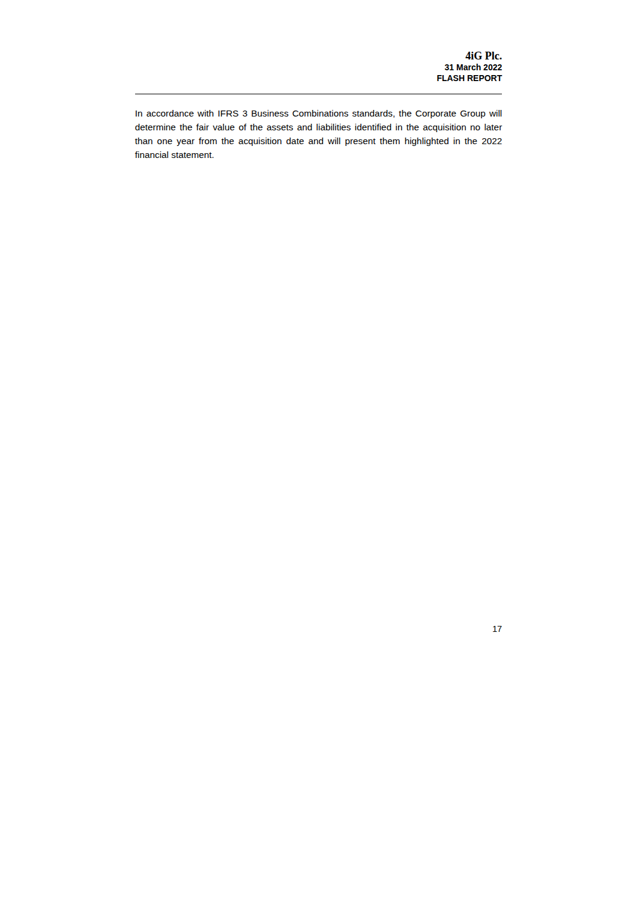4iG Plc.
31 March 2022
FLASH REPORT
In accordance with IFRS 3 Business Combinations standards, the Corporate Group will determine the fair value of the assets and liabilities identified in the acquisition no later than one year from the acquisition date and will present them highlighted in the 2022 financial statement.
17